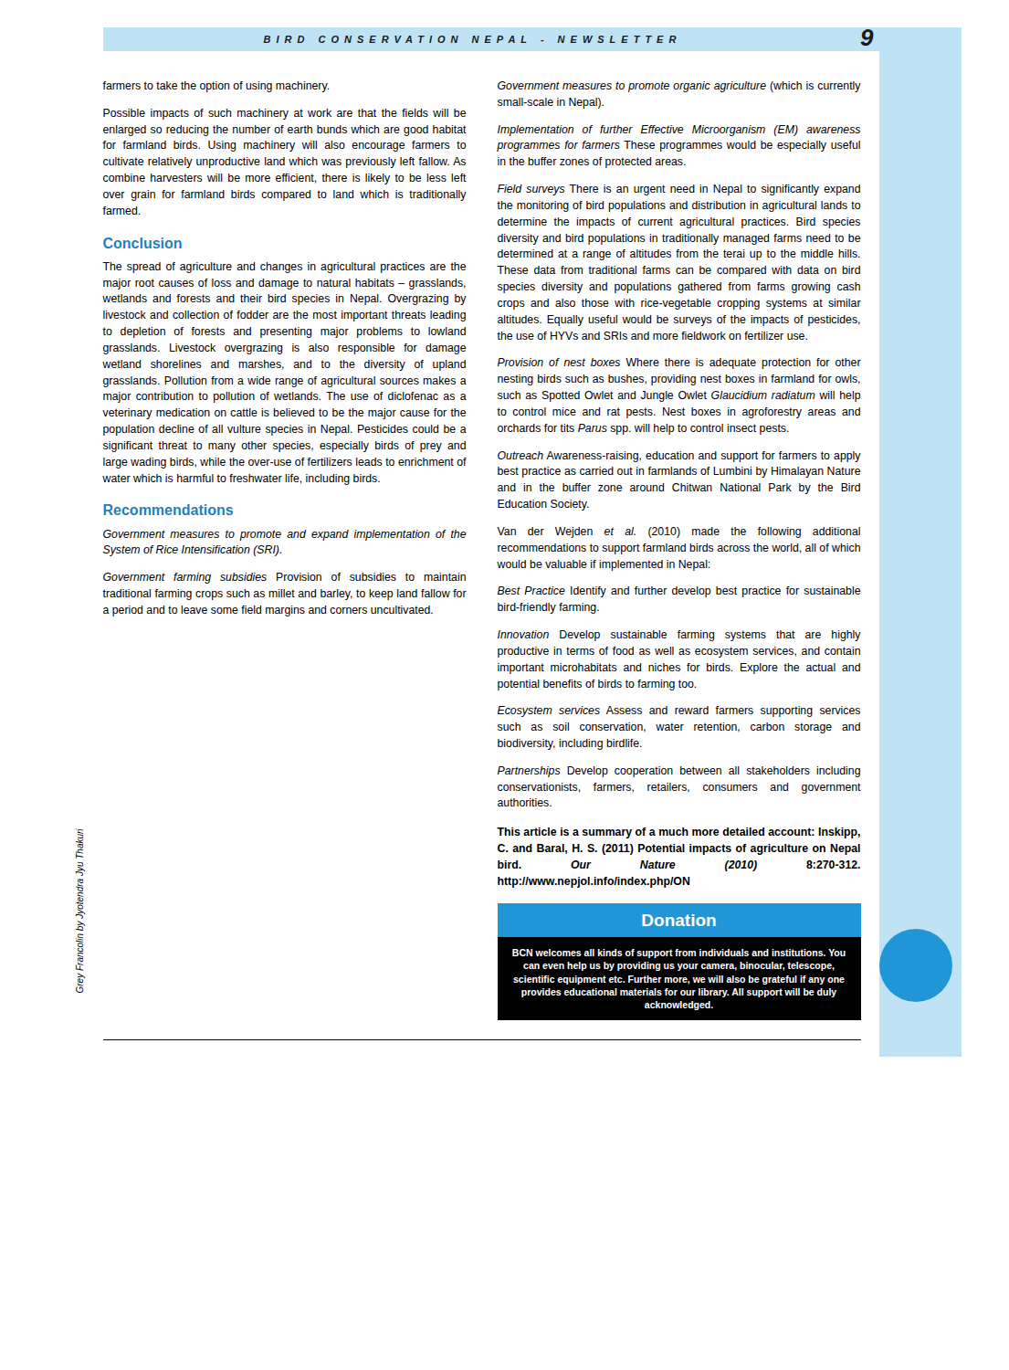BIRD CONSERVATION NEPAL - NEWSLETTER
9
farmers to take the option of using machinery.
Possible impacts of such machinery at work are that the fields will be enlarged so reducing the number of earth bunds which are good habitat for farmland birds. Using machinery will also encourage farmers to cultivate relatively unproductive land which was previously left fallow. As combine harvesters will be more efficient, there is likely to be less left over grain for farmland birds compared to land which is traditionally farmed.
Conclusion
The spread of agriculture and changes in agricultural practices are the major root causes of loss and damage to natural habitats – grasslands, wetlands and forests and their bird species in Nepal. Overgrazing by livestock and collection of fodder are the most important threats leading to depletion of forests and presenting major problems to lowland grasslands. Livestock overgrazing is also responsible for damage wetland shorelines and marshes, and to the diversity of upland grasslands. Pollution from a wide range of agricultural sources makes a major contribution to pollution of wetlands. The use of diclofenac as a veterinary medication on cattle is believed to be the major cause for the population decline of all vulture species in Nepal. Pesticides could be a significant threat to many other species, especially birds of prey and large wading birds, while the over-use of fertilizers leads to enrichment of water which is harmful to freshwater life, including birds.
Recommendations
Government measures to promote and expand implementation of the System of Rice Intensification (SRI).
Government farming subsidies Provision of subsidies to maintain traditional farming crops such as millet and barley, to keep land fallow for a period and to leave some field margins and corners uncultivated.
Grey Francolin by Jyotendra Jyu Thakuri
Government measures to promote organic agriculture (which is currently small-scale in Nepal).
Implementation of further Effective Microorganism (EM) awareness programmes for farmers These programmes would be especially useful in the buffer zones of protected areas.
Field surveys There is an urgent need in Nepal to significantly expand the monitoring of bird populations and distribution in agricultural lands to determine the impacts of current agricultural practices. Bird species diversity and bird populations in traditionally managed farms need to be determined at a range of altitudes from the terai up to the middle hills. These data from traditional farms can be compared with data on bird species diversity and populations gathered from farms growing cash crops and also those with rice-vegetable cropping systems at similar altitudes. Equally useful would be surveys of the impacts of pesticides, the use of HYVs and SRIs and more fieldwork on fertilizer use.
Provision of nest boxes Where there is adequate protection for other nesting birds such as bushes, providing nest boxes in farmland for owls, such as Spotted Owlet and Jungle Owlet Glaucidium radiatum will help to control mice and rat pests. Nest boxes in agroforestry areas and orchards for tits Parus spp. will help to control insect pests.
Outreach Awareness-raising, education and support for farmers to apply best practice as carried out in farmlands of Lumbini by Himalayan Nature and in the buffer zone around Chitwan National Park by the Bird Education Society.
Van der Wejden et al. (2010) made the following additional recommendations to support farmland birds across the world, all of which would be valuable if implemented in Nepal:
Best Practice Identify and further develop best practice for sustainable bird-friendly farming.
Innovation Develop sustainable farming systems that are highly productive in terms of food as well as ecosystem services, and contain important microhabitats and niches for birds. Explore the actual and potential benefits of birds to farming too.
Ecosystem services Assess and reward farmers supporting services such as soil conservation, water retention, carbon storage and biodiversity, including birdlife.
Partnerships Develop cooperation between all stakeholders including conservationists, farmers, retailers, consumers and government authorities.
This article is a summary of a much more detailed account: Inskipp, C. and Baral, H. S. (2011) Potential impacts of agriculture on Nepal bird. Our Nature (2010) 8:270-312. http://www.nepjol.info/index.php/ON
Donation
BCN welcomes all kinds of support from individuals and institutions. You can even help us by providing us your camera, binocular, telescope, scientific equipment etc. Further more, we will also be grateful if any one provides educational materials for our library. All support will be duly acknowledged.